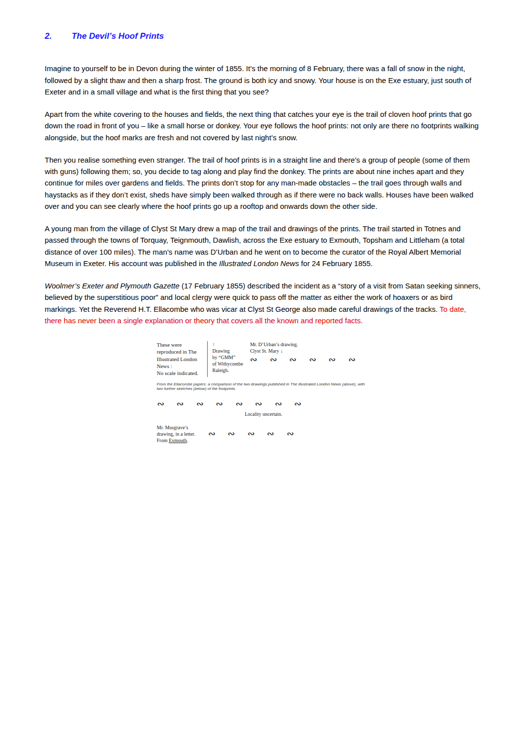2. The Devil’s Hoof Prints
Imagine to yourself to be in Devon during the winter of 1855. It’s the morning of 8 February, there was a fall of snow in the night, followed by a slight thaw and then a sharp frost. The ground is both icy and snowy. Your house is on the Exe estuary, just south of Exeter and in a small village and what is the first thing that you see?
Apart from the white covering to the houses and fields, the next thing that catches your eye is the trail of cloven hoof prints that go down the road in front of you – like a small horse or donkey. Your eye follows the hoof prints: not only are there no footprints walking alongside, but the hoof marks are fresh and not covered by last night’s snow.
Then you realise something even stranger. The trail of hoof prints is in a straight line and there’s a group of people (some of them with guns) following them; so, you decide to tag along and play find the donkey. The prints are about nine inches apart and they continue for miles over gardens and fields. The prints don’t stop for any man-made obstacles – the trail goes through walls and haystacks as if they don’t exist, sheds have simply been walked through as if there were no back walls. Houses have been walked over and you can see clearly where the hoof prints go up a rooftop and onwards down the other side.
A young man from the village of Clyst St Mary drew a map of the trail and drawings of the prints. The trail started in Totnes and passed through the towns of Torquay, Teignmouth, Dawlish, across the Exe estuary to Exmouth, Topsham and Littleham (a total distance of over 100 miles). The man’s name was D’Urban and he went on to become the curator of the Royal Albert Memorial Museum in Exeter. His account was published in the Illustrated London News for 24 February 1855.
Woolmer’s Exeter and Plymouth Gazette (17 February 1855) described the incident as a “story of a visit from Satan seeking sinners, believed by the superstitious poor” and local clergy were quick to pass off the matter as either the work of hoaxers or as bird markings. Yet the Reverend H.T. Ellacombe who was vicar at Clyst St George also made careful drawings of the tracks. To date, there has never been a single explanation or theory that covers all the known and reported facts.
These were reproduced in The Illustrated London News :
No scale indicated.
↑
Drawing
by “GMM”
of Withycombe
Raleigh.
Mr. D’Urban’s drawing.
Clyst St. Mary ↓
∾ ∾ ∾ ∾ ∾ ∾
From the Ellacombe papers: a comparison of the two drawings published in The Illustrated London News (above), with two further sketches (below) of the footprints.
∾ ∾ ∾ ∾ ∾ ∾ ∾ ∾
Locality uncertain.
Mr. Musgrave’s drawing, in a letter. From Exmouth.
∾ ∾ ∾ ∾ ∾